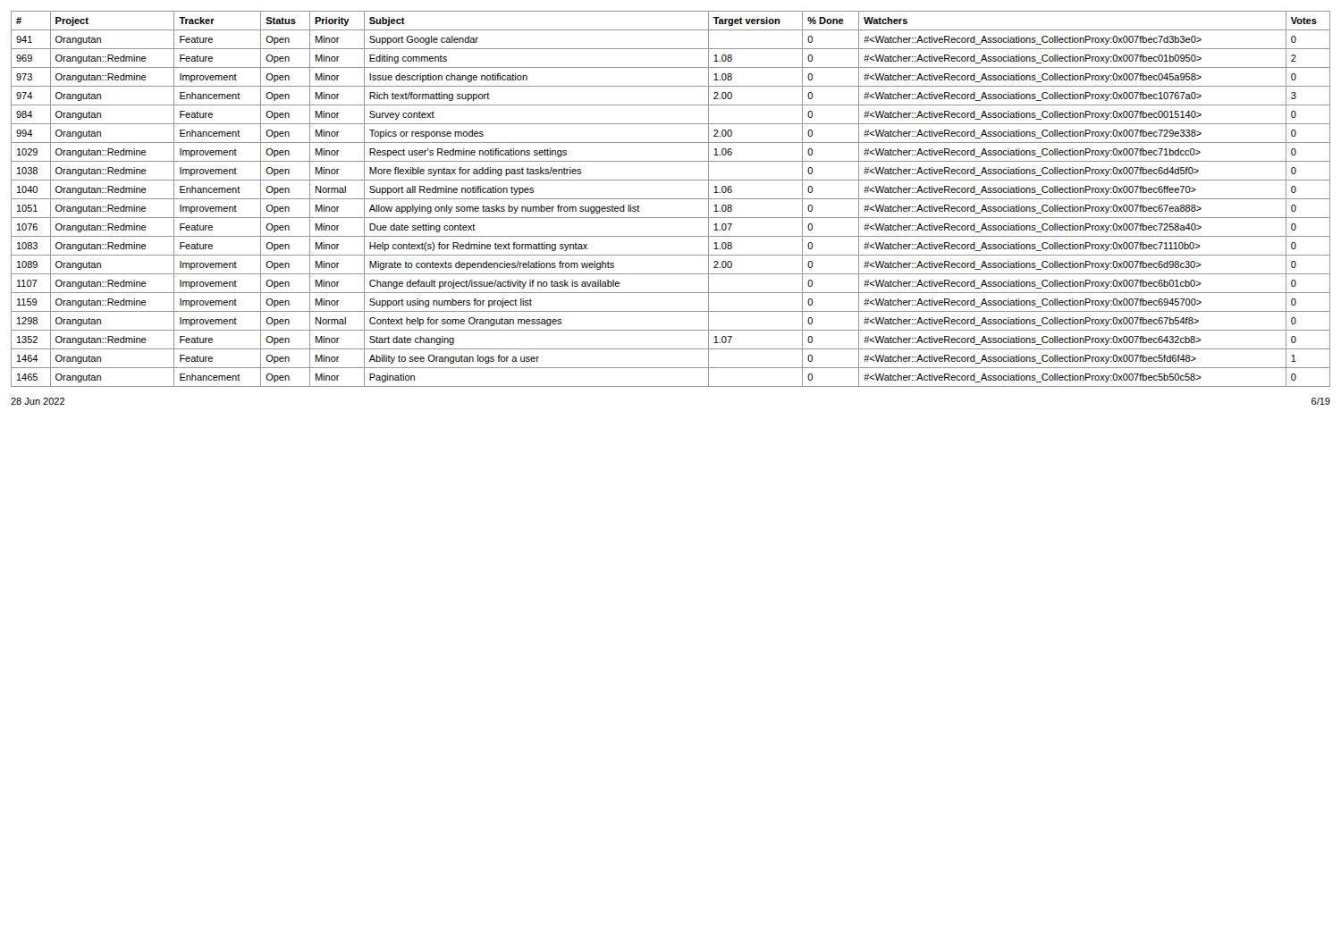| # | Project | Tracker | Status | Priority | Subject | Target version | % Done | Watchers | Votes |
| --- | --- | --- | --- | --- | --- | --- | --- | --- | --- |
| 941 | Orangutan | Feature | Open | Minor | Support Google calendar | | 0 | #<Watcher::ActiveRecord_Associations_CollectionProxy:0x007fbec7d3b3e0> | 0 |
| 969 | Orangutan::Redmine | Feature | Open | Minor | Editing comments | 1.08 | 0 | #<Watcher::ActiveRecord_Associations_CollectionProxy:0x007fbec01b0950> | 2 |
| 973 | Orangutan::Redmine | Improvement | Open | Minor | Issue description change notification | 1.08 | 0 | #<Watcher::ActiveRecord_Associations_CollectionProxy:0x007fbec045a958> | 0 |
| 974 | Orangutan | Enhancement | Open | Minor | Rich text/formatting support | 2.00 | 0 | #<Watcher::ActiveRecord_Associations_CollectionProxy:0x007fbec10767a0> | 3 |
| 984 | Orangutan | Feature | Open | Minor | Survey context | | 0 | #<Watcher::ActiveRecord_Associations_CollectionProxy:0x007fbec0015140> | 0 |
| 994 | Orangutan | Enhancement | Open | Minor | Topics or response modes | 2.00 | 0 | #<Watcher::ActiveRecord_Associations_CollectionProxy:0x007fbec729e338> | 0 |
| 1029 | Orangutan::Redmine | Improvement | Open | Minor | Respect user's Redmine notifications settings | 1.06 | 0 | #<Watcher::ActiveRecord_Associations_CollectionProxy:0x007fbec71bdcc0> | 0 |
| 1038 | Orangutan::Redmine | Improvement | Open | Minor | More flexible syntax for adding past tasks/entries | | 0 | #<Watcher::ActiveRecord_Associations_CollectionProxy:0x007fbec6d4d5f0> | 0 |
| 1040 | Orangutan::Redmine | Enhancement | Open | Normal | Support all Redmine notification types | 1.06 | 0 | #<Watcher::ActiveRecord_Associations_CollectionProxy:0x007fbec6ffee70> | 0 |
| 1051 | Orangutan::Redmine | Improvement | Open | Minor | Allow applying only some tasks by number from suggested list | 1.08 | 0 | #<Watcher::ActiveRecord_Associations_CollectionProxy:0x007fbec67ea888> | 0 |
| 1076 | Orangutan::Redmine | Feature | Open | Minor | Due date setting context | 1.07 | 0 | #<Watcher::ActiveRecord_Associations_CollectionProxy:0x007fbec7258a40> | 0 |
| 1083 | Orangutan::Redmine | Feature | Open | Minor | Help context(s) for Redmine text formatting syntax | 1.08 | 0 | #<Watcher::ActiveRecord_Associations_CollectionProxy:0x007fbec71110b0> | 0 |
| 1089 | Orangutan | Improvement | Open | Minor | Migrate to contexts dependencies/relations from weights | 2.00 | 0 | #<Watcher::ActiveRecord_Associations_CollectionProxy:0x007fbec6d98c30> | 0 |
| 1107 | Orangutan::Redmine | Improvement | Open | Minor | Change default project/issue/activity if no task is available | | 0 | #<Watcher::ActiveRecord_Associations_CollectionProxy:0x007fbec6b01cb0> | 0 |
| 1159 | Orangutan::Redmine | Improvement | Open | Minor | Support using numbers for project list | | 0 | #<Watcher::ActiveRecord_Associations_CollectionProxy:0x007fbec6945700> | 0 |
| 1298 | Orangutan | Improvement | Open | Normal | Context help for some Orangutan messages | | 0 | #<Watcher::ActiveRecord_Associations_CollectionProxy:0x007fbec67b54f8> | 0 |
| 1352 | Orangutan::Redmine | Feature | Open | Minor | Start date changing | 1.07 | 0 | #<Watcher::ActiveRecord_Associations_CollectionProxy:0x007fbec6432cb8> | 0 |
| 1464 | Orangutan | Feature | Open | Minor | Ability to see Orangutan logs for a user | | 0 | #<Watcher::ActiveRecord_Associations_CollectionProxy:0x007fbec5fd6f48> | 1 |
| 1465 | Orangutan | Enhancement | Open | Minor | Pagination | | 0 | #<Watcher::ActiveRecord_Associations_CollectionProxy:0x007fbec5b50c58> | 0 |
28 Jun 2022 6/19